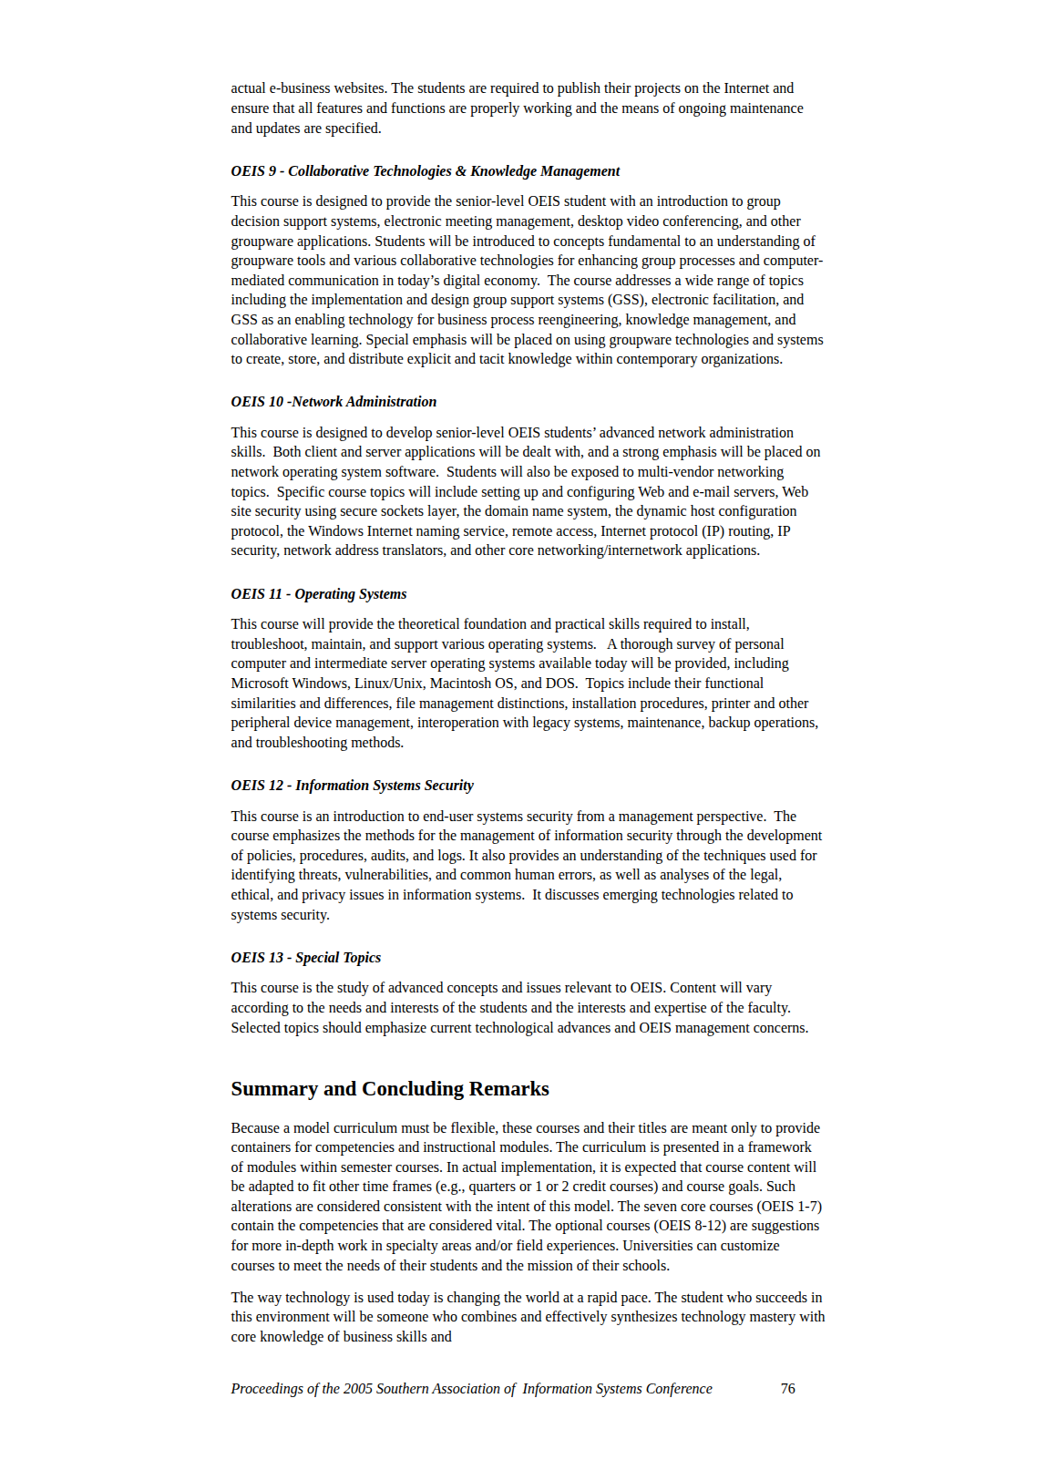actual e-business websites. The students are required to publish their projects on the Internet and ensure that all features and functions are properly working and the means of ongoing maintenance and updates are specified.
OEIS 9 - Collaborative Technologies & Knowledge Management
This course is designed to provide the senior-level OEIS student with an introduction to group decision support systems, electronic meeting management, desktop video conferencing, and other groupware applications. Students will be introduced to concepts fundamental to an understanding of groupware tools and various collaborative technologies for enhancing group processes and computer-mediated communication in today’s digital economy. The course addresses a wide range of topics including the implementation and design group support systems (GSS), electronic facilitation, and GSS as an enabling technology for business process reengineering, knowledge management, and collaborative learning. Special emphasis will be placed on using groupware technologies and systems to create, store, and distribute explicit and tacit knowledge within contemporary organizations.
OEIS 10 -Network Administration
This course is designed to develop senior-level OEIS students’ advanced network administration skills. Both client and server applications will be dealt with, and a strong emphasis will be placed on network operating system software. Students will also be exposed to multi-vendor networking topics. Specific course topics will include setting up and configuring Web and e-mail servers, Web site security using secure sockets layer, the domain name system, the dynamic host configuration protocol, the Windows Internet naming service, remote access, Internet protocol (IP) routing, IP security, network address translators, and other core networking/internetwork applications.
OEIS 11 - Operating Systems
This course will provide the theoretical foundation and practical skills required to install, troubleshoot, maintain, and support various operating systems. A thorough survey of personal computer and intermediate server operating systems available today will be provided, including Microsoft Windows, Linux/Unix, Macintosh OS, and DOS. Topics include their functional similarities and differences, file management distinctions, installation procedures, printer and other peripheral device management, interoperation with legacy systems, maintenance, backup operations, and troubleshooting methods.
OEIS 12 - Information Systems Security
This course is an introduction to end-user systems security from a management perspective. The course emphasizes the methods for the management of information security through the development of policies, procedures, audits, and logs. It also provides an understanding of the techniques used for identifying threats, vulnerabilities, and common human errors, as well as analyses of the legal, ethical, and privacy issues in information systems. It discusses emerging technologies related to systems security.
OEIS 13 - Special Topics
This course is the study of advanced concepts and issues relevant to OEIS. Content will vary according to the needs and interests of the students and the interests and expertise of the faculty. Selected topics should emphasize current technological advances and OEIS management concerns.
Summary and Concluding Remarks
Because a model curriculum must be flexible, these courses and their titles are meant only to provide containers for competencies and instructional modules. The curriculum is presented in a framework of modules within semester courses. In actual implementation, it is expected that course content will be adapted to fit other time frames (e.g., quarters or 1 or 2 credit courses) and course goals. Such alterations are considered consistent with the intent of this model. The seven core courses (OEIS 1-7) contain the competencies that are considered vital. The optional courses (OEIS 8-12) are suggestions for more in-depth work in specialty areas and/or field experiences. Universities can customize courses to meet the needs of their students and the mission of their schools.
The way technology is used today is changing the world at a rapid pace. The student who succeeds in this environment will be someone who combines and effectively synthesizes technology mastery with core knowledge of business skills and
Proceedings of the 2005 Southern Association of Information Systems Conference 76